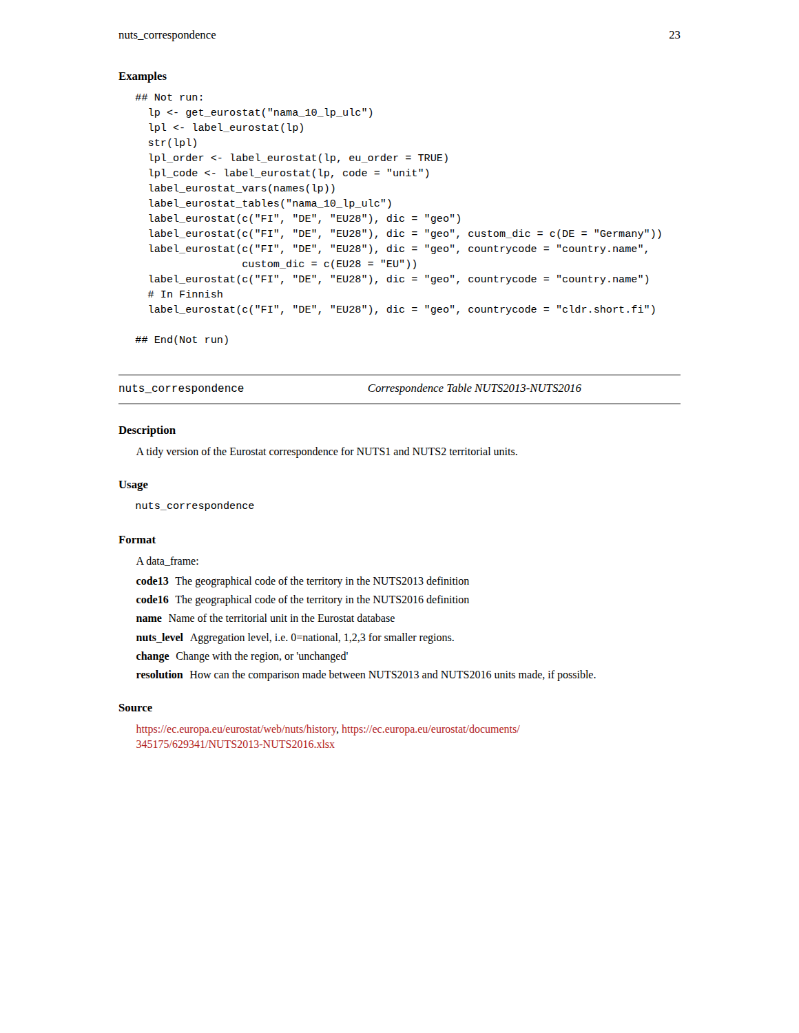nuts_correspondence 23
Examples
## Not run: 
  lp <- get_eurostat("nama_10_lp_ulc")
  lpl <- label_eurostat(lp)
  str(lpl)
  lpl_order <- label_eurostat(lp, eu_order = TRUE)
  lpl_code <- label_eurostat(lp, code = "unit")
  label_eurostat_vars(names(lp))
  label_eurostat_tables("nama_10_lp_ulc")
  label_eurostat(c("FI", "DE", "EU28"), dic = "geo")
  label_eurostat(c("FI", "DE", "EU28"), dic = "geo", custom_dic = c(DE = "Germany"))
  label_eurostat(c("FI", "DE", "EU28"), dic = "geo", countrycode = "country.name",
                 custom_dic = c(EU28 = "EU"))
  label_eurostat(c("FI", "DE", "EU28"), dic = "geo", countrycode = "country.name")
  # In Finnish
  label_eurostat(c("FI", "DE", "EU28"), dic = "geo", countrycode = "cldr.short.fi")

## End(Not run)
nuts_correspondence Correspondence Table NUTS2013-NUTS2016
Description
A tidy version of the Eurostat correspondence for NUTS1 and NUTS2 territorial units.
Usage
nuts_correspondence
Format
A data_frame:
code13
The geographical code of the territory in the NUTS2013 definition
code16
The geographical code of the territory in the NUTS2016 definition
name
Name of the territorial unit in the Eurostat database
nuts_level
Aggregation level, i.e. 0=national, 1,2,3 for smaller regions.
change
Change with the region, or 'unchanged'
resolution
How can the comparison made between NUTS2013 and NUTS2016 units made, if possible.
Source
https://ec.europa.eu/eurostat/web/nuts/history, https://ec.europa.eu/eurostat/documents/
345175/629341/NUTS2013-NUTS2016.xlsx